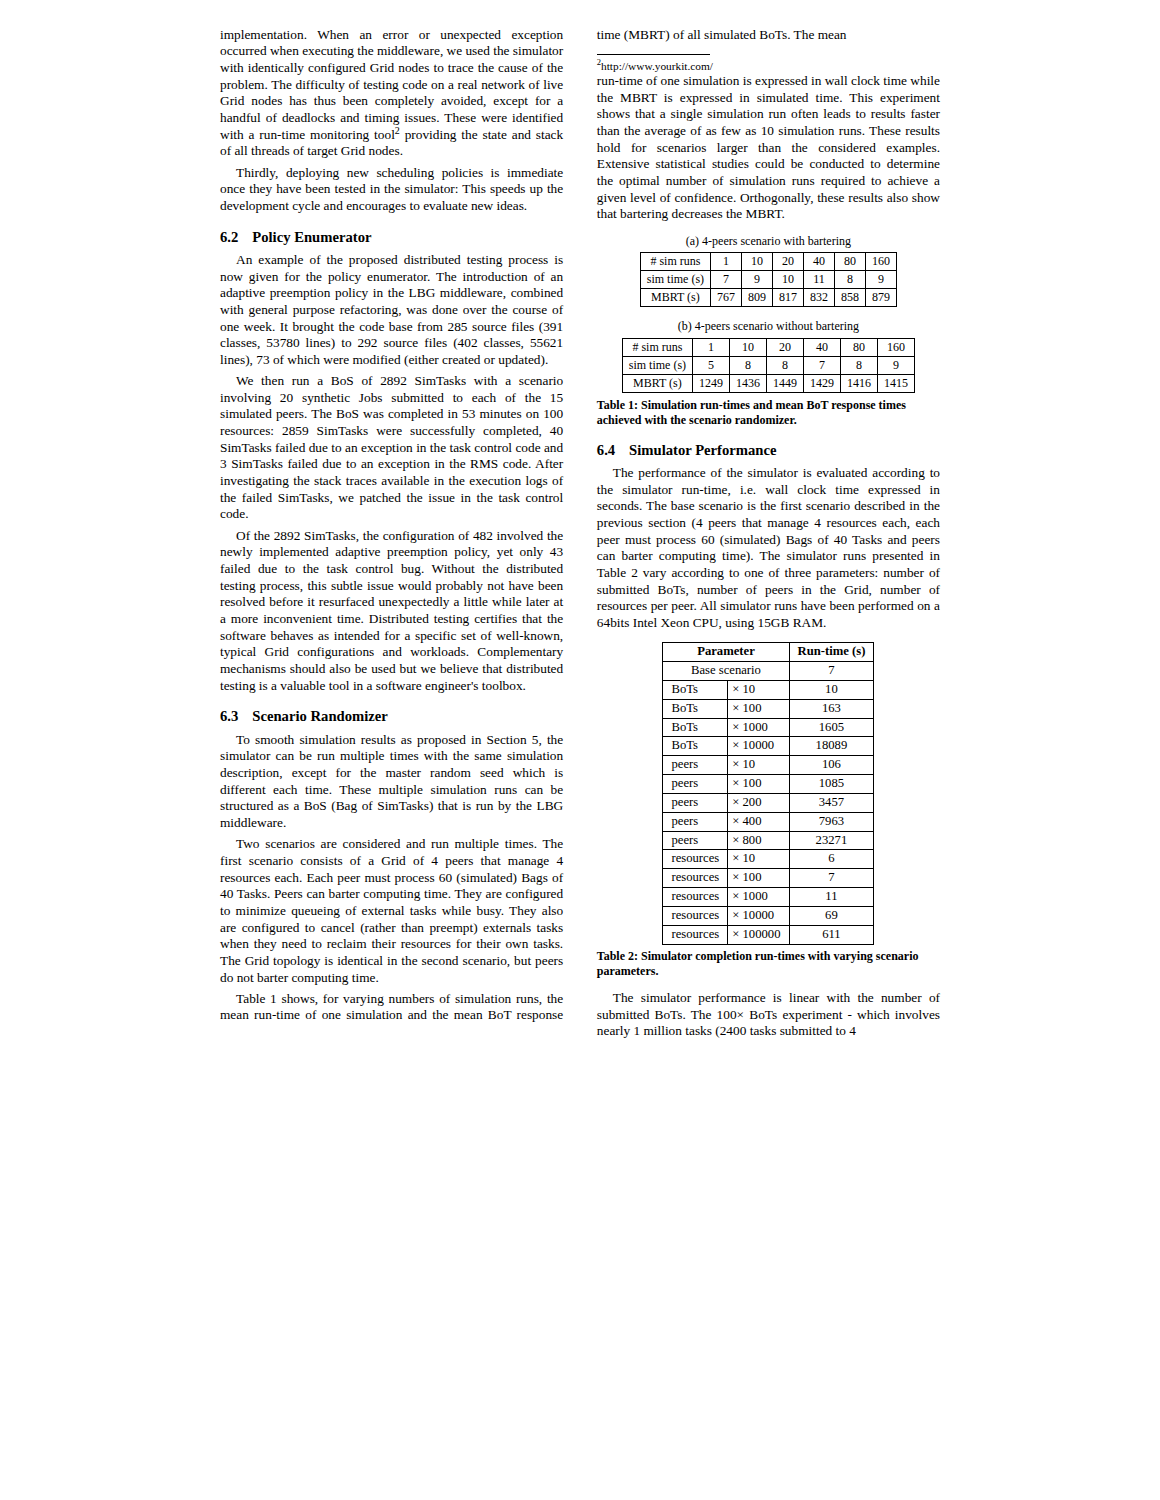implementation. When an error or unexpected exception occurred when executing the middleware, we used the simulator with identically configured Grid nodes to trace the cause of the problem. The difficulty of testing code on a real network of live Grid nodes has thus been completely avoided, except for a handful of deadlocks and timing issues. These were identified with a run-time monitoring tool2 providing the state and stack of all threads of target Grid nodes.
Thirdly, deploying new scheduling policies is immediate once they have been tested in the simulator: This speeds up the development cycle and encourages to evaluate new ideas.
6.2 Policy Enumerator
An example of the proposed distributed testing process is now given for the policy enumerator. The introduction of an adaptive preemption policy in the LBG middleware, combined with general purpose refactoring, was done over the course of one week. It brought the code base from 285 source files (391 classes, 53780 lines) to 292 source files (402 classes, 55621 lines), 73 of which were modified (either created or updated).
We then run a BoS of 2892 SimTasks with a scenario involving 20 synthetic Jobs submitted to each of the 15 simulated peers. The BoS was completed in 53 minutes on 100 resources: 2859 SimTasks were successfully completed, 40 SimTasks failed due to an exception in the task control code and 3 SimTasks failed due to an exception in the RMS code. After investigating the stack traces available in the execution logs of the failed SimTasks, we patched the issue in the task control code.
Of the 2892 SimTasks, the configuration of 482 involved the newly implemented adaptive preemption policy, yet only 43 failed due to the task control bug. Without the distributed testing process, this subtle issue would probably not have been resolved before it resurfaced unexpectedly a little while later at a more inconvenient time. Distributed testing certifies that the software behaves as intended for a specific set of well-known, typical Grid configurations and workloads. Complementary mechanisms should also be used but we believe that distributed testing is a valuable tool in a software engineer's toolbox.
6.3 Scenario Randomizer
To smooth simulation results as proposed in Section 5, the simulator can be run multiple times with the same simulation description, except for the master random seed which is different each time. These multiple simulation runs can be structured as a BoS (Bag of SimTasks) that is run by the LBG middleware.
Two scenarios are considered and run multiple times. The first scenario consists of a Grid of 4 peers that manage 4 resources each. Each peer must process 60 (simulated) Bags of 40 Tasks. Peers can barter computing time. They are configured to minimize queueing of external tasks while busy. They also are configured to cancel (rather than preempt) externals tasks when they need to reclaim their resources for their own tasks. The Grid topology is identical in the second scenario, but peers do not barter computing time.
Table 1 shows, for varying numbers of simulation runs, the mean run-time of one simulation and the mean BoT response time (MBRT) of all simulated BoTs. The mean
2http://www.yourkit.com/
run-time of one simulation is expressed in wall clock time while the MBRT is expressed in simulated time. This experiment shows that a single simulation run often leads to results faster than the average of as few as 10 simulation runs. These results hold for scenarios larger than the considered examples. Extensive statistical studies could be conducted to determine the optimal number of simulation runs required to achieve a given level of confidence. Orthogonally, these results also show that bartering decreases the MBRT.
(a) 4-peers scenario with bartering
| # sim runs | 1 | 10 | 20 | 40 | 80 | 160 |
| sim time (s) | 7 | 9 | 10 | 11 | 8 | 9 |
| MBRT (s) | 767 | 809 | 817 | 832 | 858 | 879 |
(b) 4-peers scenario without bartering
| # sim runs | 1 | 10 | 20 | 40 | 80 | 160 |
| sim time (s) | 5 | 8 | 8 | 7 | 8 | 9 |
| MBRT (s) | 1249 | 1436 | 1449 | 1429 | 1416 | 1415 |
Table 1: Simulation run-times and mean BoT response times achieved with the scenario randomizer.
6.4 Simulator Performance
The performance of the simulator is evaluated according to the simulator run-time, i.e. wall clock time expressed in seconds. The base scenario is the first scenario described in the previous section (4 peers that manage 4 resources each, each peer must process 60 (simulated) Bags of 40 Tasks and peers can barter computing time). The simulator runs presented in Table 2 vary according to one of three parameters: number of submitted BoTs, number of peers in the Grid, number of resources per peer. All simulator runs have been performed on a 64bits Intel Xeon CPU, using 15GB RAM.
| Parameter | Run-time (s) |
| --- | --- |
| Base scenario | 7 |
| BoTs | × 10 | 10 |
| BoTs | × 100 | 163 |
| BoTs | × 1000 | 1605 |
| BoTs | × 10000 | 18089 |
| peers | × 10 | 106 |
| peers | × 100 | 1085 |
| peers | × 200 | 3457 |
| peers | × 400 | 7963 |
| peers | × 800 | 23271 |
| resources | × 10 | 6 |
| resources | × 100 | 7 |
| resources | × 1000 | 11 |
| resources | × 10000 | 69 |
| resources | × 100000 | 611 |
Table 2: Simulator completion run-times with varying scenario parameters.
The simulator performance is linear with the number of submitted BoTs. The 100× BoTs experiment - which involves nearly 1 million tasks (2400 tasks submitted to 4